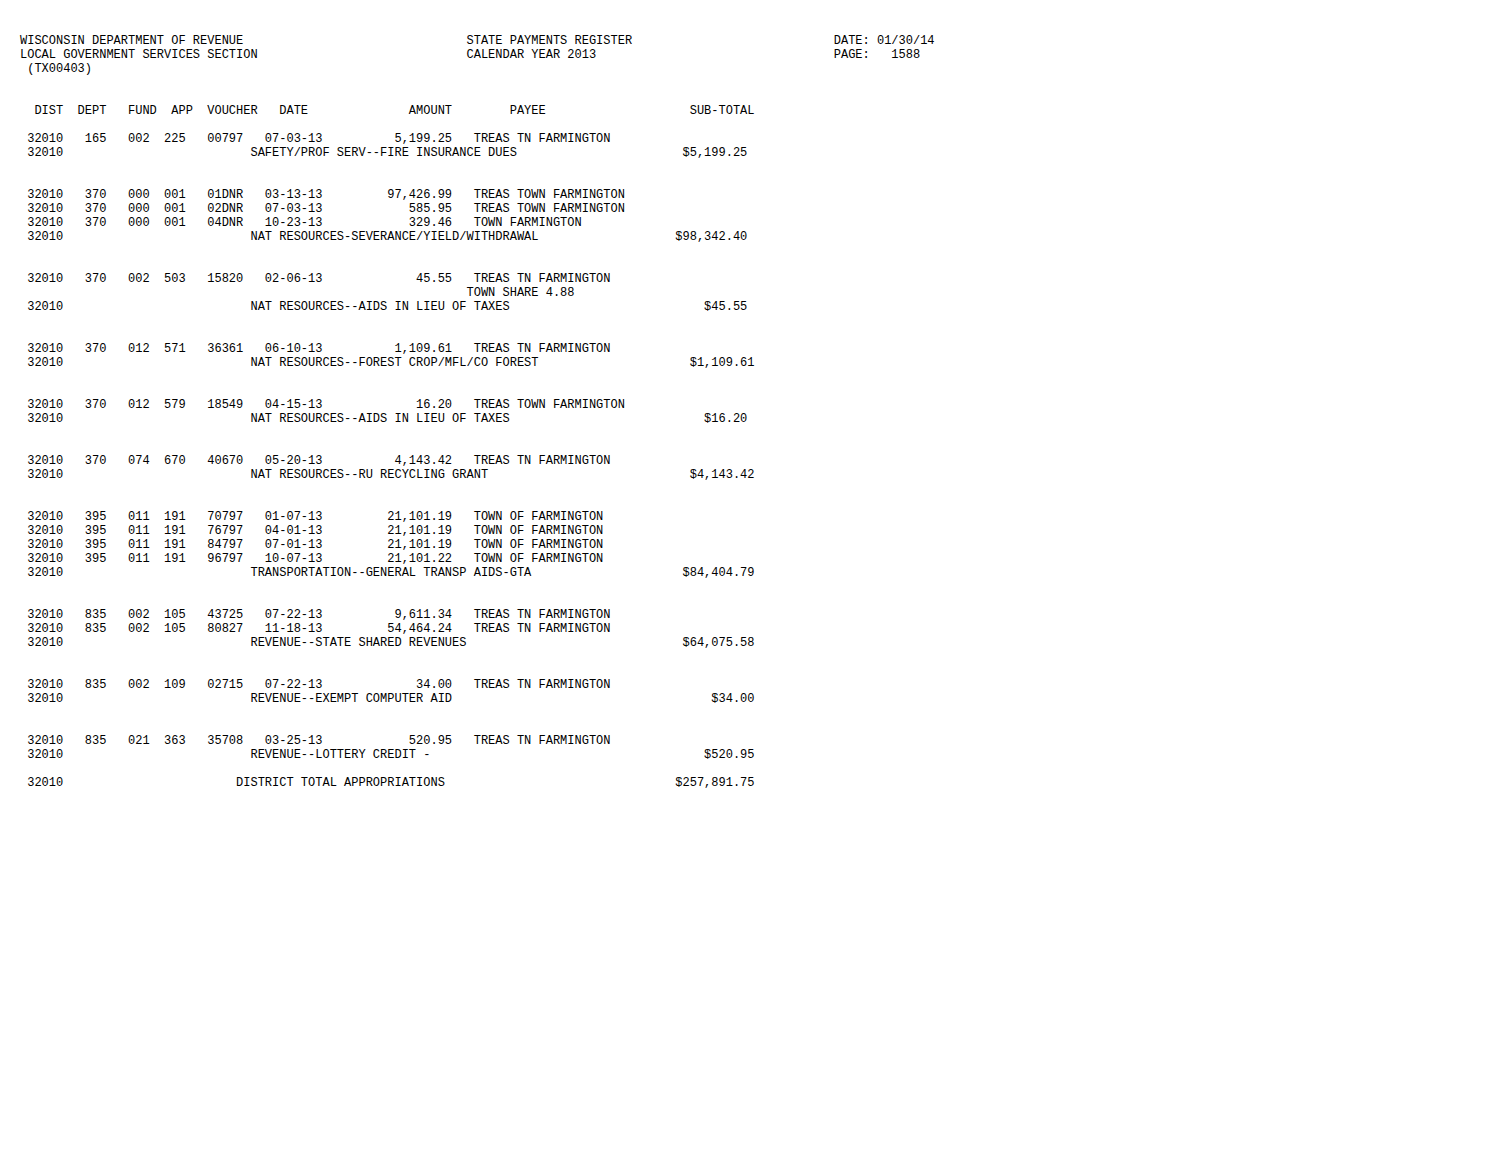WISCONSIN DEPARTMENT OF REVENUE STATE PAYMENTS REGISTER DATE: 01/30/14 LOCAL GOVERNMENT SERVICES SECTION CALENDAR YEAR 2013 PAGE: 1588 (TX00403) DIST DEPT FUND APP VOUCHER DATE AMOUNT PAYEE SUB-TOTAL 32010 165 002 225 00797 07-03-13 5,199.25 TREAS TN FARMINGTON 32010 SAFETY/PROF SERV--FIRE INSURANCE DUES $5,199.25 32010 370 000 001 01DNR 03-13-13 97,426.99 TREAS TOWN FARMINGTON 32010 370 000 001 02DNR 07-03-13 585.95 TREAS TOWN FARMINGTON 32010 370 000 001 04DNR 10-23-13 329.46 TOWN FARMINGTON 32010 NAT RESOURCES-SEVERANCE/YIELD/WITHDRAWAL $98,342.40 32010 370 002 503 15820 02-06-13 45.55 TREAS TN FARMINGTON TOWN SHARE 4.88 32010 NAT RESOURCES--AIDS IN LIEU OF TAXES $45.55 32010 370 012 571 36361 06-10-13 1,109.61 TREAS TN FARMINGTON 32010 NAT RESOURCES--FOREST CROP/MFL/CO FOREST $1,109.61 32010 370 012 579 18549 04-15-13 16.20 TREAS TOWN FARMINGTON 32010 NAT RESOURCES--AIDS IN LIEU OF TAXES $16.20 32010 370 074 670 40670 05-20-13 4,143.42 TREAS TN FARMINGTON 32010 NAT RESOURCES--RU RECYCLING GRANT $4,143.42 32010 395 011 191 70797 01-07-13 21,101.19 TOWN OF FARMINGTON 32010 395 011 191 76797 04-01-13 21,101.19 TOWN OF FARMINGTON 32010 395 011 191 84797 07-01-13 21,101.19 TOWN OF FARMINGTON 32010 395 011 191 96797 10-07-13 21,101.22 TOWN OF FARMINGTON 32010 TRANSPORTATION--GENERAL TRANSP AIDS-GTA $84,404.79 32010 835 002 105 43725 07-22-13 9,611.34 TREAS TN FARMINGTON 32010 835 002 105 80827 11-18-13 54,464.24 TREAS TN FARMINGTON 32010 REVENUE--STATE SHARED REVENUES $64,075.58 32010 835 002 109 02715 07-22-13 34.00 TREAS TN FARMINGTON 32010 REVENUE--EXEMPT COMPUTER AID $34.00 32010 835 021 363 35708 03-25-13 520.95 TREAS TN FARMINGTON 32010 REVENUE--LOTTERY CREDIT - $520.95 32010 DISTRICT TOTAL APPROPRIATIONS $257,891.75